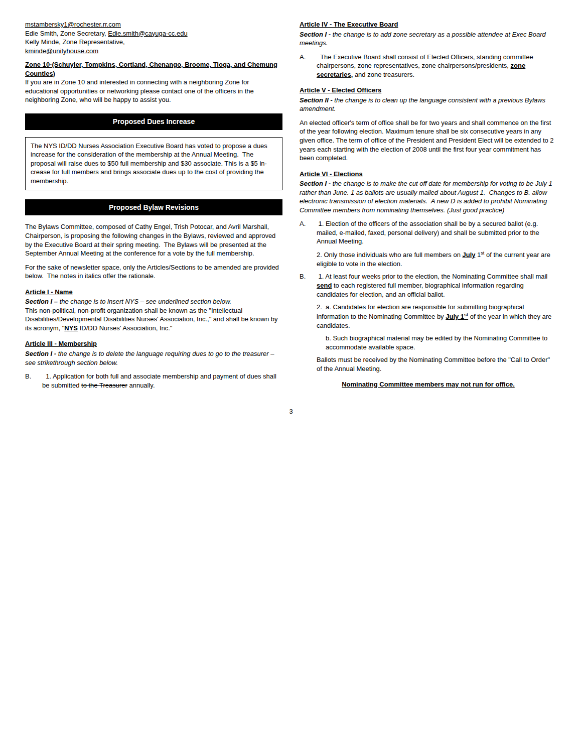mstambersky1@rochester.rr.com
Edie Smith, Zone Secretary, Edie.smith@cayuga-cc.edu
Kelly Minde, Zone Representative,
kminde@unityhouse.com
Zone 10-(Schuyler, Tompkins, Cortland, Chenango, Broome, Tioga, and Chemung Counties)
If you are in Zone 10 and interested in connecting with a neighboring Zone for educational opportunities or networking please contact one of the officers in the neighboring Zone, who will be happy to assist you.
Proposed Dues Increase
The NYS ID/DD Nurses Association Executive Board has voted to propose a dues increase for the consideration of the membership at the Annual Meeting. The proposal will raise dues to $50 full membership and $30 associate. This is a $5 in-crease for full members and brings associate dues up to the cost of providing the membership.
Proposed Bylaw Revisions
The Bylaws Committee, composed of Cathy Engel, Trish Potocar, and Avril Marshall, Chairperson, is proposing the following changes in the Bylaws, reviewed and approved by the Executive Board at their spring meeting. The Bylaws will be presented at the September Annual Meeting at the conference for a vote by the full membership.
For the sake of newsletter space, only the Articles/Sections to be amended are provided below. The notes in italics offer the rationale.
Article I - Name
Section I – the change is to insert NYS – see underlined section below.
This non-political, non-profit organization shall be known as the "Intellectual Disabilities/Developmental Disabilities Nurses' Association, Inc.," and shall be known by its acronym, "NYS ID/DD Nurses' Association, Inc."
Article III - Membership
Section I - the change is to delete the language requiring dues to go to the treasurer – see strikethrough section below.
B. 1. Application for both full and associate membership and payment of dues shall be submitted to the Treasurer annually.
Article IV - The Executive Board
Section I - the change is to add zone secretary as a possible attendee at Exec Board meetings.
A. The Executive Board shall consist of Elected Officers, standing committee chairpersons, zone representatives, zone chairpersons/presidents, zone secretaries, and zone treasurers.
Article V - Elected Officers
Section II - the change is to clean up the language consistent with a previous Bylaws amendment.
An elected officer's term of office shall be for two years and shall commence on the first of the year following election. Maximum tenure shall be six consecutive years in any given office. The term of office of the President and President Elect will be extended to 2 years each starting with the election of 2008 until the first four year commitment has been completed.
Article VI - Elections
Section I - the change is to make the cut off date for membership for voting to be July 1 rather than June. 1 as ballots are usually mailed about August 1. Changes to B. allow electronic transmission of election materials. A new D is added to prohibit Nominating Committee members from nominating themselves. (Just good practice)
A. 1. Election of the officers of the association shall be by a secured ballot (e.g. mailed, e-mailed, faxed, personal delivery) and shall be submitted prior to the Annual Meeting.
2. Only those individuals who are full members on July 1st of the current year are eligible to vote in the election.
B. 1. At least four weeks prior to the election, the Nominating Committee shall mail send to each registered full member, biographical information regarding candidates for election, and an official ballot.
2. a. Candidates for election are responsible for submitting biographical information to the Nominating Committee by July 1st of the year in which they are candidates.
b. Such biographical material may be edited by the Nominating Committee to accommodate available space.
Ballots must be received by the Nominating Committee before the "Call to Order" of the Annual Meeting.
Nominating Committee members may not run for office.
3